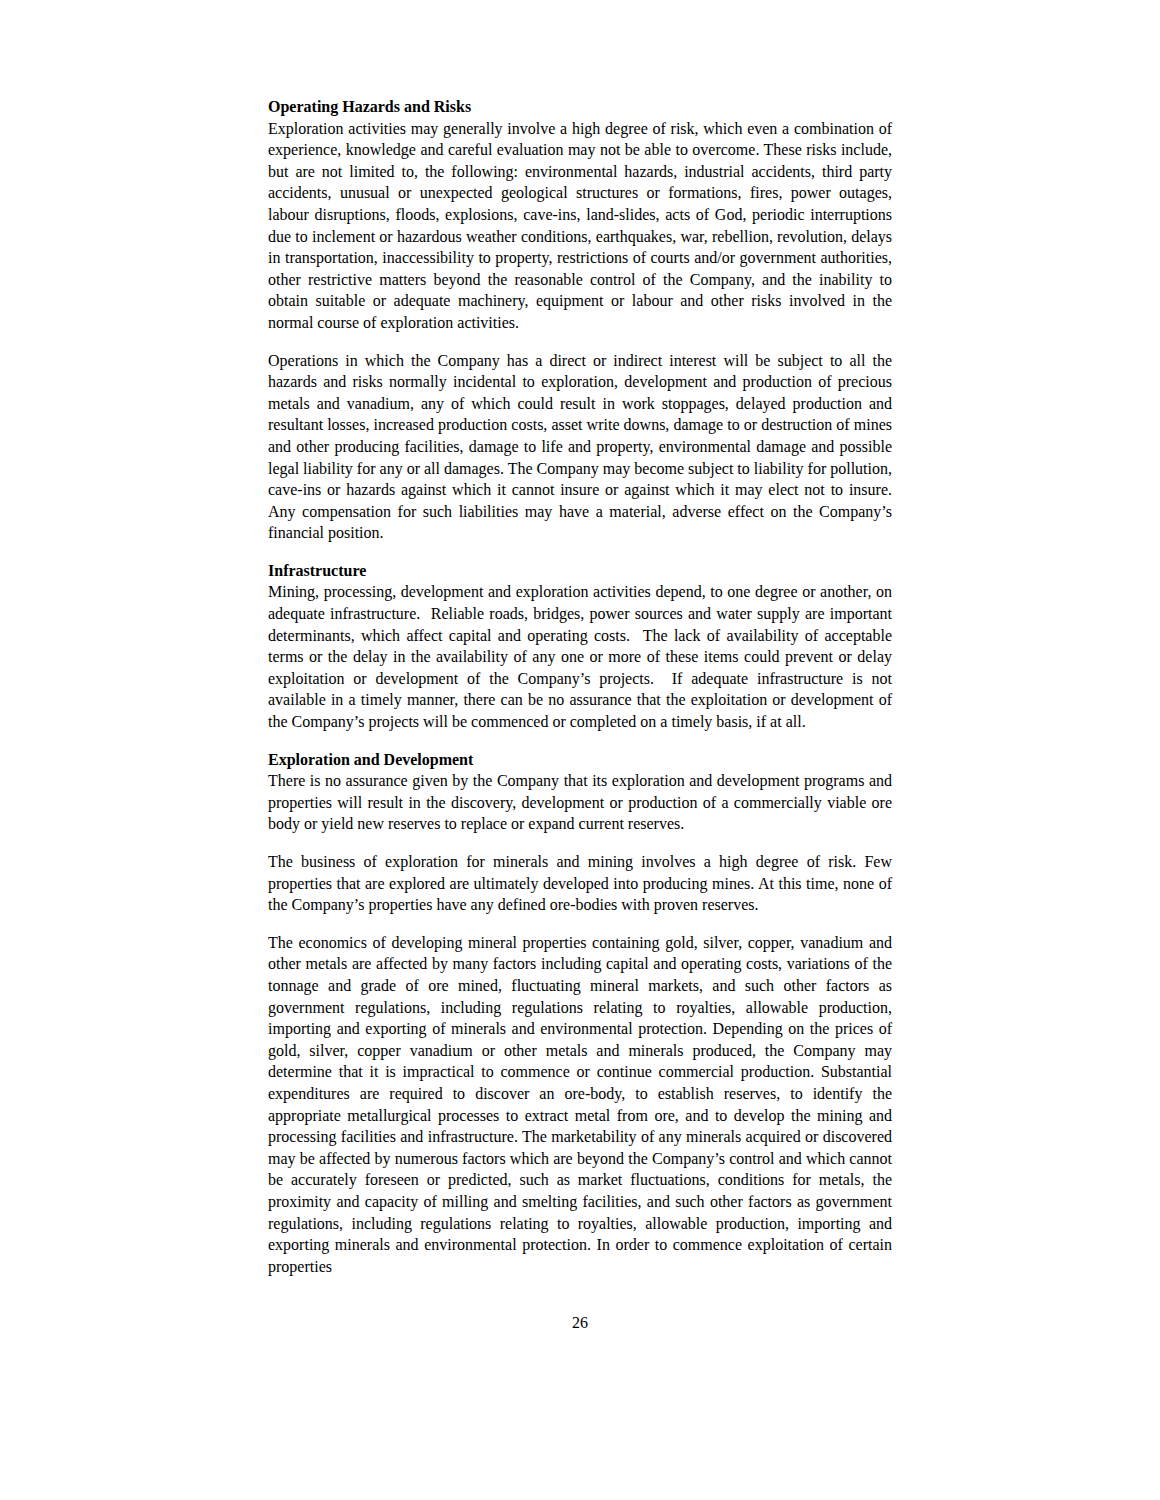Operating Hazards and Risks
Exploration activities may generally involve a high degree of risk, which even a combination of experience, knowledge and careful evaluation may not be able to overcome. These risks include, but are not limited to, the following: environmental hazards, industrial accidents, third party accidents, unusual or unexpected geological structures or formations, fires, power outages, labour disruptions, floods, explosions, cave-ins, land-slides, acts of God, periodic interruptions due to inclement or hazardous weather conditions, earthquakes, war, rebellion, revolution, delays in transportation, inaccessibility to property, restrictions of courts and/or government authorities, other restrictive matters beyond the reasonable control of the Company, and the inability to obtain suitable or adequate machinery, equipment or labour and other risks involved in the normal course of exploration activities.
Operations in which the Company has a direct or indirect interest will be subject to all the hazards and risks normally incidental to exploration, development and production of precious metals and vanadium, any of which could result in work stoppages, delayed production and resultant losses, increased production costs, asset write downs, damage to or destruction of mines and other producing facilities, damage to life and property, environmental damage and possible legal liability for any or all damages. The Company may become subject to liability for pollution, cave-ins or hazards against which it cannot insure or against which it may elect not to insure. Any compensation for such liabilities may have a material, adverse effect on the Company’s financial position.
Infrastructure
Mining, processing, development and exploration activities depend, to one degree or another, on adequate infrastructure. Reliable roads, bridges, power sources and water supply are important determinants, which affect capital and operating costs. The lack of availability of acceptable terms or the delay in the availability of any one or more of these items could prevent or delay exploitation or development of the Company’s projects. If adequate infrastructure is not available in a timely manner, there can be no assurance that the exploitation or development of the Company’s projects will be commenced or completed on a timely basis, if at all.
Exploration and Development
There is no assurance given by the Company that its exploration and development programs and properties will result in the discovery, development or production of a commercially viable ore body or yield new reserves to replace or expand current reserves.
The business of exploration for minerals and mining involves a high degree of risk. Few properties that are explored are ultimately developed into producing mines. At this time, none of the Company’s properties have any defined ore-bodies with proven reserves.
The economics of developing mineral properties containing gold, silver, copper, vanadium and other metals are affected by many factors including capital and operating costs, variations of the tonnage and grade of ore mined, fluctuating mineral markets, and such other factors as government regulations, including regulations relating to royalties, allowable production, importing and exporting of minerals and environmental protection. Depending on the prices of gold, silver, copper vanadium or other metals and minerals produced, the Company may determine that it is impractical to commence or continue commercial production. Substantial expenditures are required to discover an ore-body, to establish reserves, to identify the appropriate metallurgical processes to extract metal from ore, and to develop the mining and processing facilities and infrastructure. The marketability of any minerals acquired or discovered may be affected by numerous factors which are beyond the Company’s control and which cannot be accurately foreseen or predicted, such as market fluctuations, conditions for metals, the proximity and capacity of milling and smelting facilities, and such other factors as government regulations, including regulations relating to royalties, allowable production, importing and exporting minerals and environmental protection. In order to commence exploitation of certain properties
26